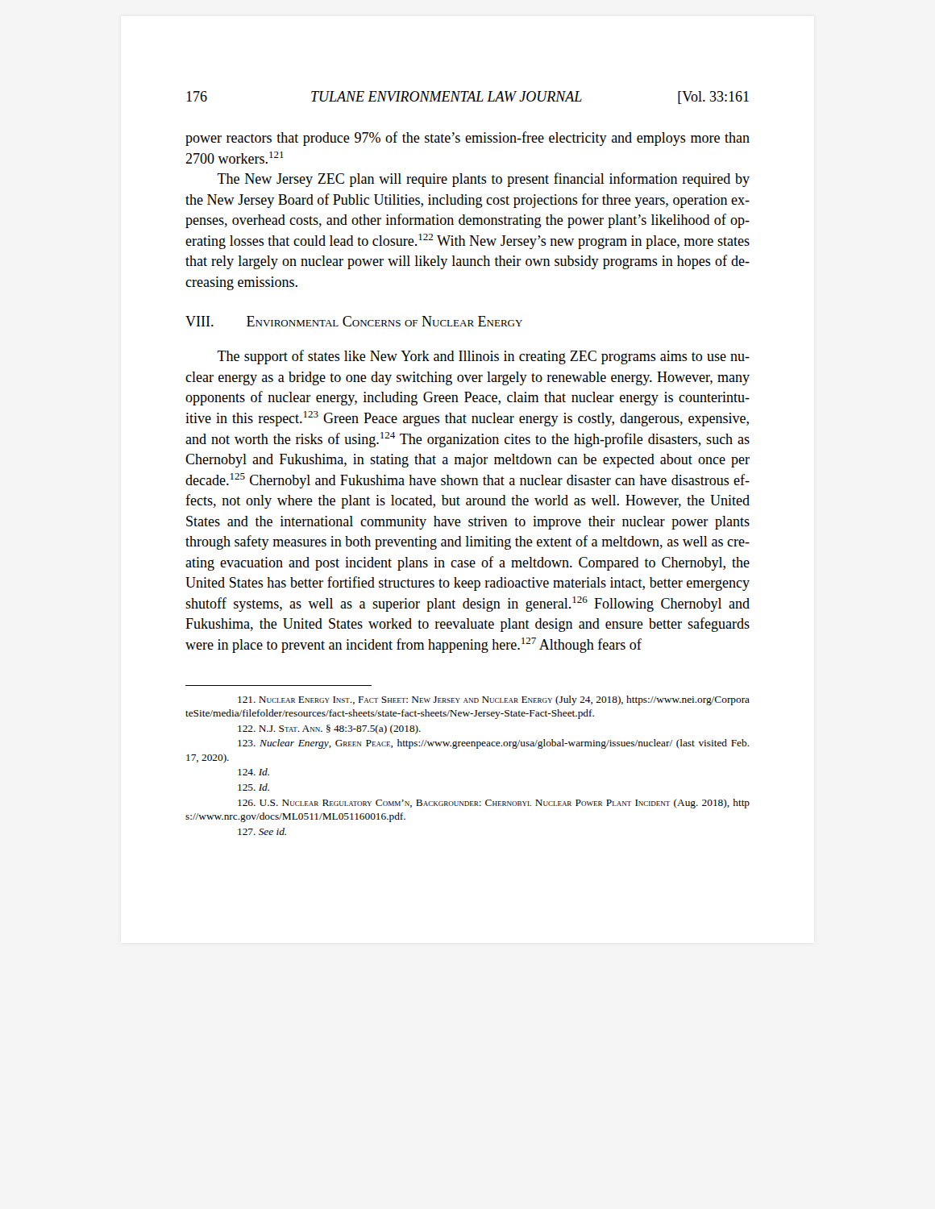176 TULANE ENVIRONMENTAL LAW JOURNAL [Vol. 33:161
power reactors that produce 97% of the state’s emission-free electricity and employs more than 2700 workers.121
The New Jersey ZEC plan will require plants to present financial information required by the New Jersey Board of Public Utilities, including cost projections for three years, operation expenses, overhead costs, and other information demonstrating the power plant’s likelihood of operating losses that could lead to closure.122 With New Jersey’s new program in place, more states that rely largely on nuclear power will likely launch their own subsidy programs in hopes of decreasing emissions.
VIII. Environmental Concerns of Nuclear Energy
The support of states like New York and Illinois in creating ZEC programs aims to use nuclear energy as a bridge to one day switching over largely to renewable energy. However, many opponents of nuclear energy, including Green Peace, claim that nuclear energy is counterintuitive in this respect.123 Green Peace argues that nuclear energy is costly, dangerous, expensive, and not worth the risks of using.124 The organization cites to the high-profile disasters, such as Chernobyl and Fukushima, in stating that a major meltdown can be expected about once per decade.125 Chernobyl and Fukushima have shown that a nuclear disaster can have disastrous effects, not only where the plant is located, but around the world as well. However, the United States and the international community have striven to improve their nuclear power plants through safety measures in both preventing and limiting the extent of a meltdown, as well as creating evacuation and post incident plans in case of a meltdown. Compared to Chernobyl, the United States has better fortified structures to keep radioactive materials intact, better emergency shutoff systems, as well as a superior plant design in general.126 Following Chernobyl and Fukushima, the United States worked to reevaluate plant design and ensure better safeguards were in place to prevent an incident from happening here.127 Although fears of
121. Nuclear Energy Inst., Fact Sheet: New Jersey and Nuclear Energy (July 24, 2018), https://www.nei.org/CorporateSite/media/filefolder/resources/fact-sheets/state-fact-sheets/New-Jersey-State-Fact-Sheet.pdf.
122. N.J. Stat. Ann. § 48:3-87.5(a) (2018).
123. Nuclear Energy, Green Peace, https://www.greenpeace.org/usa/global-warming/issues/nuclear/ (last visited Feb. 17, 2020).
124. Id.
125. Id.
126. U.S. Nuclear Regulatory Comm’n, Backgrounder: Chernobyl Nuclear Power Plant Incident (Aug. 2018), https://www.nrc.gov/docs/ML0511/ML051160016.pdf.
127. See id.